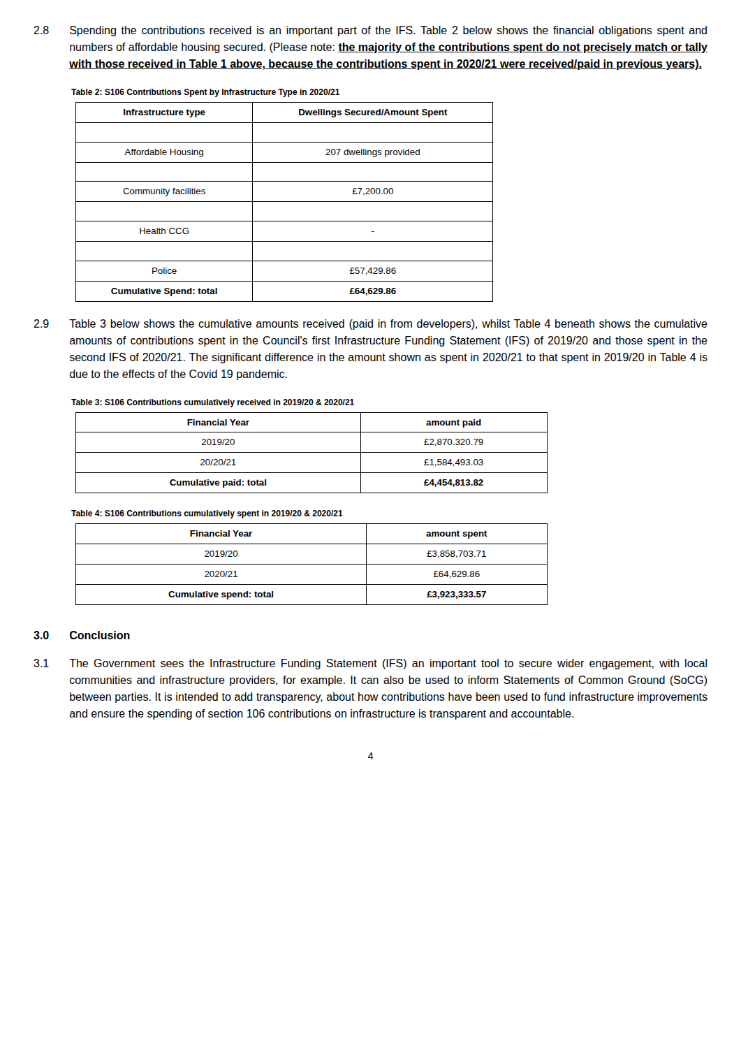2.8
Spending the contributions received is an important part of the IFS. Table 2 below shows the financial obligations spent and numbers of affordable housing secured. (Please note: the majority of the contributions spent do not precisely match or tally with those received in Table 1 above, because the contributions spent in 2020/21 were received/paid in previous years).
Table 2: S106 Contributions Spent by Infrastructure Type in 2020/21
| Infrastructure type | Dwellings Secured/Amount Spent |
| --- | --- |
| Affordable Housing | 207 dwellings provided |
| Community facilities | £7,200.00 |
| Health CCG | - |
| Police | £57,429.86 |
| Cumulative Spend: total | £64,629.86 |
2.9
Table 3 below shows the cumulative amounts received (paid in from developers), whilst Table 4 beneath shows the cumulative amounts of contributions spent in the Council's first Infrastructure Funding Statement (IFS) of 2019/20 and those spent in the second IFS of 2020/21. The significant difference in the amount shown as spent in 2020/21 to that spent in 2019/20 in Table 4 is due to the effects of the Covid 19 pandemic.
Table 3: S106 Contributions cumulatively received in 2019/20 & 2020/21
| Financial Year | amount paid |
| --- | --- |
| 2019/20 | £2,870.320.79 |
| 20/20/21 | £1,584,493.03 |
| Cumulative paid: total | £4,454,813.82 |
Table 4: S106 Contributions cumulatively spent in 2019/20 & 2020/21
| Financial Year | amount spent |
| --- | --- |
| 2019/20 | £3,858,703.71 |
| 2020/21 | £64,629.86 |
| Cumulative spend: total | £3,923,333.57 |
3.0
Conclusion
3.1
The Government sees the Infrastructure Funding Statement (IFS) an important tool to secure wider engagement, with local communities and infrastructure providers, for example. It can also be used to inform Statements of Common Ground (SoCG) between parties. It is intended to add transparency, about how contributions have been used to fund infrastructure improvements and ensure the spending of section 106 contributions on infrastructure is transparent and accountable.
4